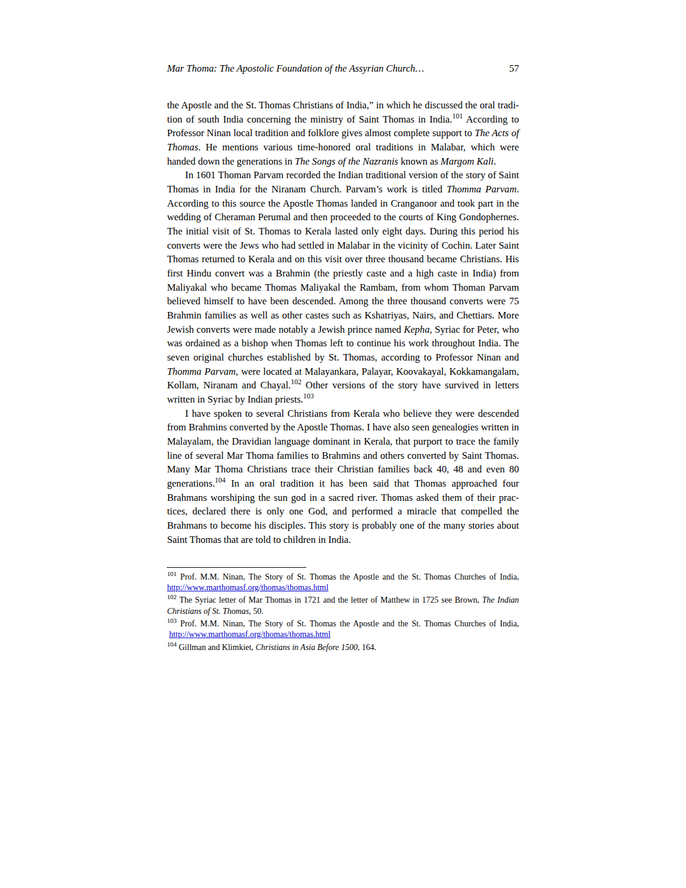Mar Thoma: The Apostolic Foundation of the Assyrian Church… 57
the Apostle and the St. Thomas Christians of India,” in which he discussed the oral tradition of south India concerning the ministry of Saint Thomas in India.101 According to Professor Ninan local tradition and folklore gives almost complete support to The Acts of Thomas. He mentions various time-honored oral traditions in Malabar, which were handed down the generations in The Songs of the Nazranis known as Margom Kali.
In 1601 Thoman Parvam recorded the Indian traditional version of the story of Saint Thomas in India for the Niranam Church. Parvam’s work is titled Thomma Parvam. According to this source the Apostle Thomas landed in Cranganoor and took part in the wedding of Cheraman Perumal and then proceeded to the courts of King Gondophernes. The initial visit of St. Thomas to Kerala lasted only eight days. During this period his converts were the Jews who had settled in Malabar in the vicinity of Cochin. Later Saint Thomas returned to Kerala and on this visit over three thousand became Christians. His first Hindu convert was a Brahmin (the priestly caste and a high caste in India) from Maliyakal who became Thomas Maliyakal the Rambam, from whom Thoman Parvam believed himself to have been descended. Among the three thousand converts were 75 Brahmin families as well as other castes such as Kshatriyas, Nairs, and Chettiars. More Jewish converts were made notably a Jewish prince named Kepha, Syriac for Peter, who was ordained as a bishop when Thomas left to continue his work throughout India. The seven original churches established by St. Thomas, according to Professor Ninan and Thomma Parvam, were located at Malayankara, Palayar, Koovakayal, Kokkamangalam, Kollam, Niranam and Chayal.102 Other versions of the story have survived in letters written in Syriac by Indian priests.103
I have spoken to several Christians from Kerala who believe they were descended from Brahmins converted by the Apostle Thomas. I have also seen genealogies written in Malayalam, the Dravidian language dominant in Kerala, that purport to trace the family line of several Mar Thoma families to Brahmins and others converted by Saint Thomas. Many Mar Thoma Christians trace their Christian families back 40, 48 and even 80 generations.104 In an oral tradition it has been said that Thomas approached four Brahmans worshiping the sun god in a sacred river. Thomas asked them of their practices, declared there is only one God, and performed a miracle that compelled the Brahmans to become his disciples. This story is probably one of the many stories about Saint Thomas that are told to children in India.
101 Prof. M.M. Ninan, The Story of St. Thomas the Apostle and the St. Thomas Churches of India, http://www.marthomasf.org/thomas/thomas.html
102 The Syriac letter of Mar Thomas in 1721 and the letter of Matthew in 1725 see Brown, The Indian Christians of St. Thomas, 50.
103 Prof. M.M. Ninan, The Story of St. Thomas the Apostle and the St. Thomas Churches of India, http://www.marthomasf.org/thomas/thomas.html
104 Gillman and Klimkiet, Christians in Asia Before 1500, 164.